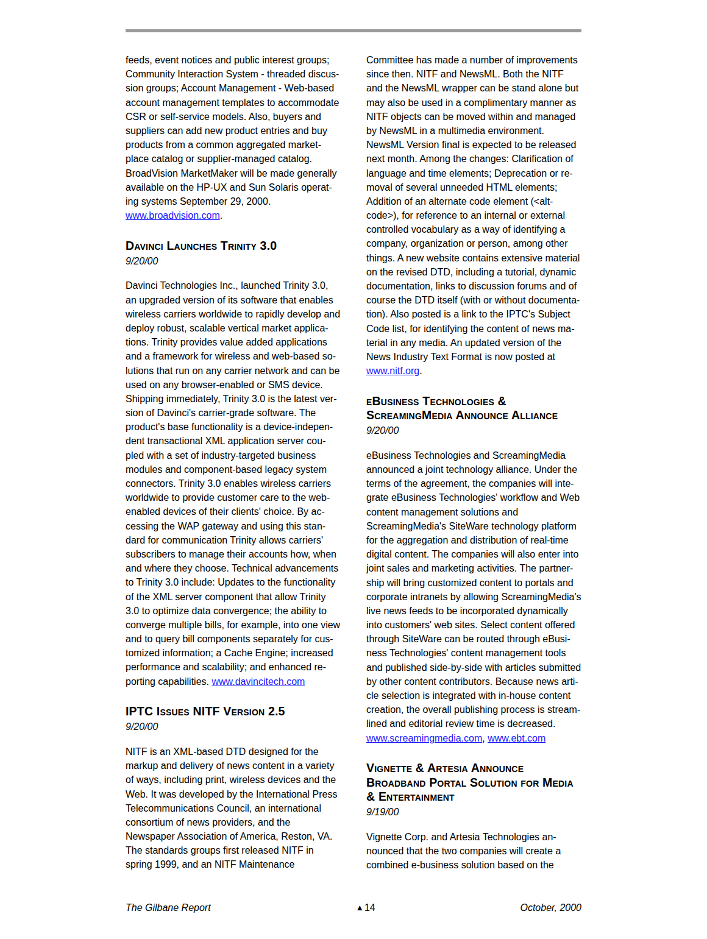feeds, event notices and public interest groups; Community Interaction System - threaded discussion groups; Account Management - Web-based account management templates to accommodate CSR or self-service models. Also, buyers and suppliers can add new product entries and buy products from a common aggregated marketplace catalog or supplier-managed catalog. BroadVision MarketMaker will be made generally available on the HP-UX and Sun Solaris operating systems September 29, 2000. www.broadvision.com.
Davinci Launches Trinity 3.0
9/20/00
Davinci Technologies Inc., launched Trinity 3.0, an upgraded version of its software that enables wireless carriers worldwide to rapidly develop and deploy robust, scalable vertical market applications. Trinity provides value added applications and a framework for wireless and web-based solutions that run on any carrier network and can be used on any browser-enabled or SMS device. Shipping immediately, Trinity 3.0 is the latest version of Davinci's carrier-grade software. The product's base functionality is a device-independent transactional XML application server coupled with a set of industry-targeted business modules and component-based legacy system connectors. Trinity 3.0 enables wireless carriers worldwide to provide customer care to the web-enabled devices of their clients' choice. By accessing the WAP gateway and using this standard for communication Trinity allows carriers' subscribers to manage their accounts how, when and where they choose. Technical advancements to Trinity 3.0 include: Updates to the functionality of the XML server component that allow Trinity 3.0 to optimize data convergence; the ability to converge multiple bills, for example, into one view and to query bill components separately for customized information; a Cache Engine; increased performance and scalability; and enhanced reporting capabilities. www.davincitech.com
IPTC Issues NITF Version 2.5
9/20/00
NITF is an XML-based DTD designed for the markup and delivery of news content in a variety of ways, including print, wireless devices and the Web. It was developed by the International Press Telecommunications Council, an international consortium of news providers, and the Newspaper Association of America, Reston, VA. The standards groups first released NITF in spring 1999, and an NITF Maintenance Committee has made a number of improvements since then. NITF and NewsML. Both the NITF and the NewsML wrapper can be stand alone but may also be used in a complimentary manner as NITF objects can be moved within and managed by NewsML in a multimedia environment. NewsML Version final is expected to be released next month. Among the changes: Clarification of language and time elements; Deprecation or removal of several unneeded HTML elements; Addition of an alternate code element (<alt-code>), for reference to an internal or external controlled vocabulary as a way of identifying a company, organization or person, among other things. A new website contains extensive material on the revised DTD, including a tutorial, dynamic documentation, links to discussion forums and of course the DTD itself (with or without documentation). Also posted is a link to the IPTC's Subject Code list, for identifying the content of news material in any media. An updated version of the News Industry Text Format is now posted at www.nitf.org.
eBusiness Technologies & ScreamingMedia Announce Alliance
9/20/00
eBusiness Technologies and ScreamingMedia announced a joint technology alliance. Under the terms of the agreement, the companies will integrate eBusiness Technologies' workflow and Web content management solutions and ScreamingMedia's SiteWare technology platform for the aggregation and distribution of real-time digital content. The companies will also enter into joint sales and marketing activities. The partnership will bring customized content to portals and corporate intranets by allowing ScreamingMedia's live news feeds to be incorporated dynamically into customers' web sites. Select content offered through SiteWare can be routed through eBusiness Technologies' content management tools and published side-by-side with articles submitted by other content contributors. Because news article selection is integrated with in-house content creation, the overall publishing process is streamlined and editorial review time is decreased. www.screamingmedia.com, www.ebt.com
Vignette & Artesia Announce Broadband Portal Solution for Media & Entertainment
9/19/00
Vignette Corp. and Artesia Technologies announced that the two companies will create a combined e-business solution based on the
The Gilbane Report
▲14
October, 2000